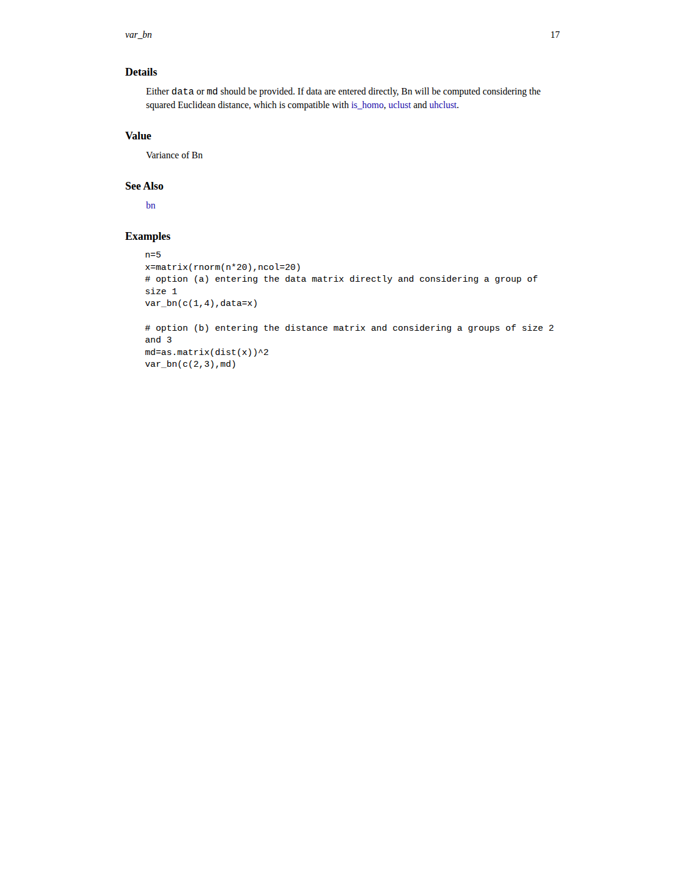var_bn 17
Details
Either data or md should be provided. If data are entered directly, Bn will be computed considering the squared Euclidean distance, which is compatible with is_homo, uclust and uhclust.
Value
Variance of Bn
See Also
bn
Examples
n=5
x=matrix(rnorm(n*20),ncol=20)
# option (a) entering the data matrix directly and considering a group of size 1
var_bn(c(1,4),data=x)

# option (b) entering the distance matrix and considering a groups of size 2 and 3
md=as.matrix(dist(x))^2
var_bn(c(2,3),md)